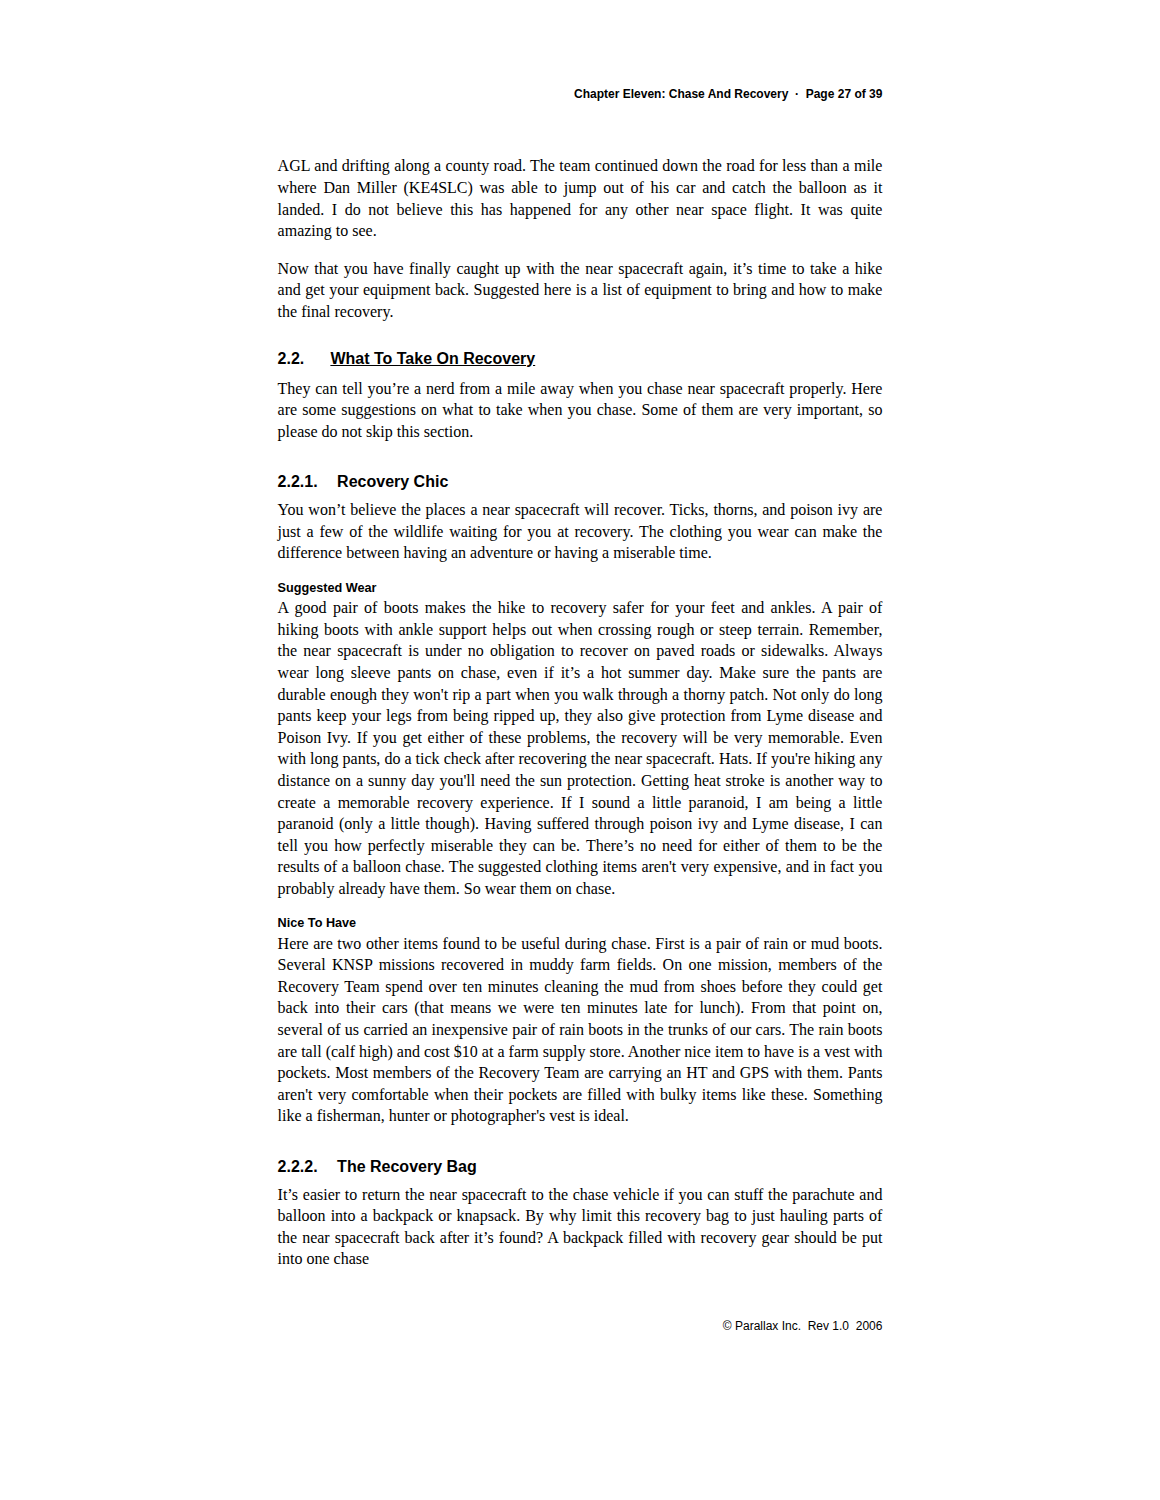Chapter Eleven: Chase And Recovery · Page 27 of 39
AGL and drifting along a county road. The team continued down the road for less than a mile where Dan Miller (KE4SLC) was able to jump out of his car and catch the balloon as it landed. I do not believe this has happened for any other near space flight. It was quite amazing to see.
Now that you have finally caught up with the near spacecraft again, it’s time to take a hike and get your equipment back. Suggested here is a list of equipment to bring and how to make the final recovery.
2.2. What To Take On Recovery
They can tell you’re a nerd from a mile away when you chase near spacecraft properly. Here are some suggestions on what to take when you chase. Some of them are very important, so please do not skip this section.
2.2.1. Recovery Chic
You won’t believe the places a near spacecraft will recover. Ticks, thorns, and poison ivy are just a few of the wildlife waiting for you at recovery. The clothing you wear can make the difference between having an adventure or having a miserable time.
Suggested Wear
A good pair of boots makes the hike to recovery safer for your feet and ankles. A pair of hiking boots with ankle support helps out when crossing rough or steep terrain. Remember, the near spacecraft is under no obligation to recover on paved roads or sidewalks. Always wear long sleeve pants on chase, even if it’s a hot summer day. Make sure the pants are durable enough they won't rip a part when you walk through a thorny patch. Not only do long pants keep your legs from being ripped up, they also give protection from Lyme disease and Poison Ivy. If you get either of these problems, the recovery will be very memorable. Even with long pants, do a tick check after recovering the near spacecraft. Hats. If you're hiking any distance on a sunny day you'll need the sun protection. Getting heat stroke is another way to create a memorable recovery experience. If I sound a little paranoid, I am being a little paranoid (only a little though). Having suffered through poison ivy and Lyme disease, I can tell you how perfectly miserable they can be. There’s no need for either of them to be the results of a balloon chase. The suggested clothing items aren't very expensive, and in fact you probably already have them. So wear them on chase.
Nice To Have
Here are two other items found to be useful during chase. First is a pair of rain or mud boots. Several KNSP missions recovered in muddy farm fields. On one mission, members of the Recovery Team spend over ten minutes cleaning the mud from shoes before they could get back into their cars (that means we were ten minutes late for lunch). From that point on, several of us carried an inexpensive pair of rain boots in the trunks of our cars. The rain boots are tall (calf high) and cost $10 at a farm supply store. Another nice item to have is a vest with pockets. Most members of the Recovery Team are carrying an HT and GPS with them. Pants aren't very comfortable when their pockets are filled with bulky items like these. Something like a fisherman, hunter or photographer's vest is ideal.
2.2.2. The Recovery Bag
It’s easier to return the near spacecraft to the chase vehicle if you can stuff the parachute and balloon into a backpack or knapsack. By why limit this recovery bag to just hauling parts of the near spacecraft back after it’s found? A backpack filled with recovery gear should be put into one chase
© Parallax Inc. Rev 1.0 2006